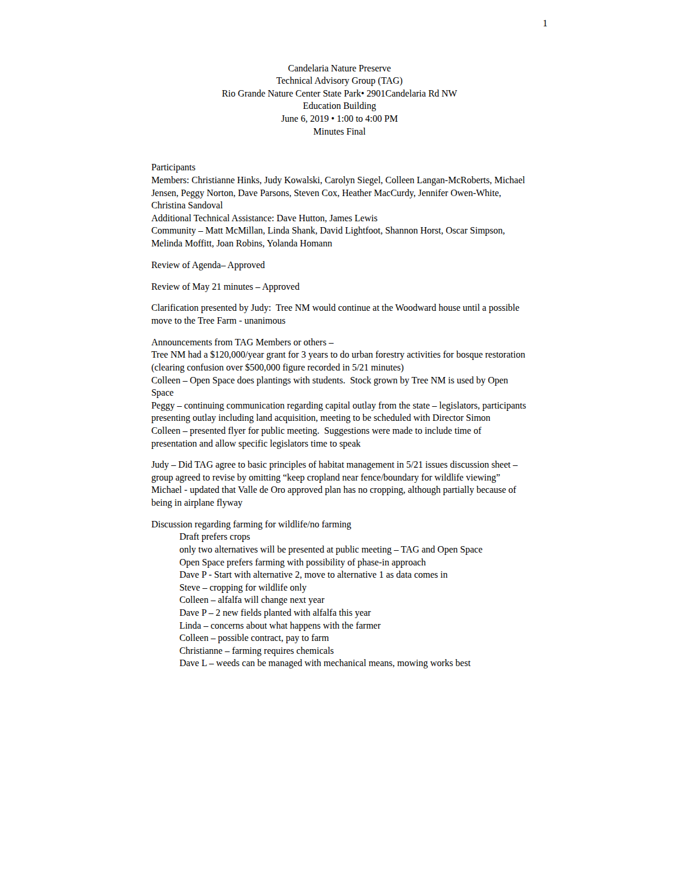1
Candelaria Nature Preserve
Technical Advisory Group (TAG)
Rio Grande Nature Center State Park• 2901Candelaria Rd NW
Education Building
June 6, 2019 • 1:00 to 4:00 PM
Minutes Final
Participants
Members: Christianne Hinks, Judy Kowalski, Carolyn Siegel, Colleen Langan-McRoberts, Michael Jensen, Peggy Norton, Dave Parsons, Steven Cox, Heather MacCurdy, Jennifer Owen-White, Christina Sandoval
Additional Technical Assistance: Dave Hutton, James Lewis
Community – Matt McMillan, Linda Shank, David Lightfoot, Shannon Horst, Oscar Simpson, Melinda Moffitt, Joan Robins, Yolanda Homann
Review of Agenda– Approved
Review of May 21 minutes – Approved
Clarification presented by Judy: Tree NM would continue at the Woodward house until a possible move to the Tree Farm - unanimous
Announcements from TAG Members or others –
Tree NM had a $120,000/year grant for 3 years to do urban forestry activities for bosque restoration (clearing confusion over $500,000 figure recorded in 5/21 minutes)
Colleen – Open Space does plantings with students. Stock grown by Tree NM is used by Open Space
Peggy – continuing communication regarding capital outlay from the state – legislators, participants presenting outlay including land acquisition, meeting to be scheduled with Director Simon
Colleen – presented flyer for public meeting. Suggestions were made to include time of presentation and allow specific legislators time to speak
Judy – Did TAG agree to basic principles of habitat management in 5/21 issues discussion sheet – group agreed to revise by omitting “keep cropland near fence/boundary for wildlife viewing”
Michael - updated that Valle de Oro approved plan has no cropping, although partially because of being in airplane flyway
Discussion regarding farming for wildlife/no farming
Draft prefers crops
only two alternatives will be presented at public meeting – TAG and Open Space
Open Space prefers farming with possibility of phase-in approach
Dave P - Start with alternative 2, move to alternative 1 as data comes in
Steve – cropping for wildlife only
Colleen – alfalfa will change next year
Dave P – 2 new fields planted with alfalfa this year
Linda – concerns about what happens with the farmer
Colleen – possible contract, pay to farm
Christianne – farming requires chemicals
Dave L – weeds can be managed with mechanical means, mowing works best